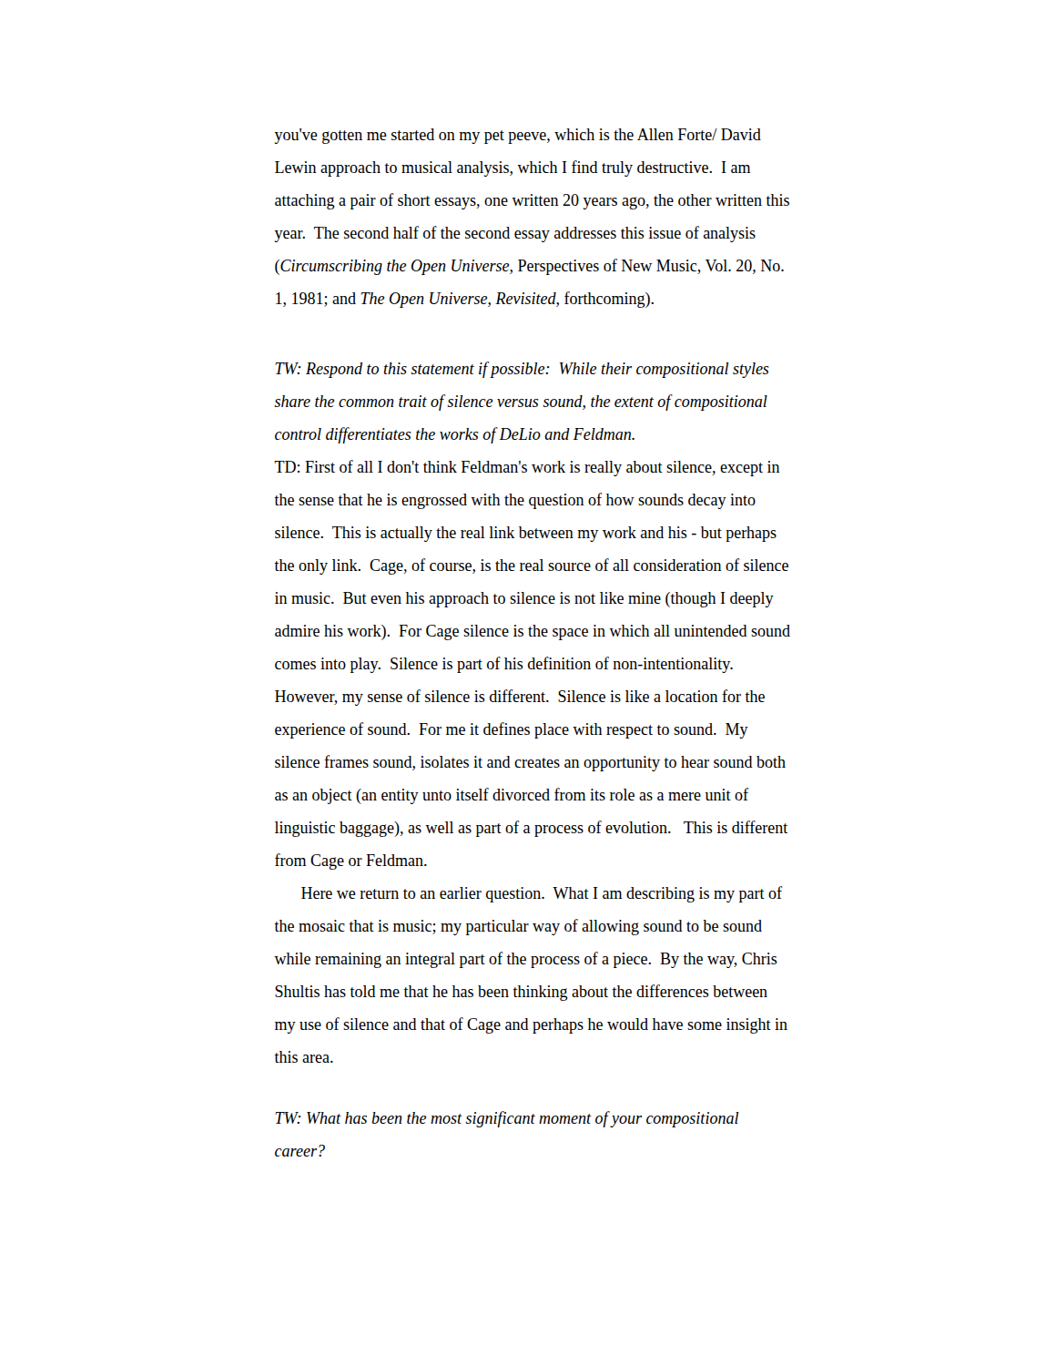you've gotten me started on my pet peeve, which is the Allen Forte/ David Lewin approach to musical analysis, which I find truly destructive. I am attaching a pair of short essays, one written 20 years ago, the other written this year. The second half of the second essay addresses this issue of analysis (Circumscribing the Open Universe, Perspectives of New Music, Vol. 20, No. 1, 1981; and The Open Universe, Revisited, forthcoming).
TW: Respond to this statement if possible: While their compositional styles share the common trait of silence versus sound, the extent of compositional control differentiates the works of DeLio and Feldman.
TD: First of all I don't think Feldman's work is really about silence, except in the sense that he is engrossed with the question of how sounds decay into silence. This is actually the real link between my work and his - but perhaps the only link. Cage, of course, is the real source of all consideration of silence in music. But even his approach to silence is not like mine (though I deeply admire his work). For Cage silence is the space in which all unintended sound comes into play. Silence is part of his definition of non-intentionality. However, my sense of silence is different. Silence is like a location for the experience of sound. For me it defines place with respect to sound. My silence frames sound, isolates it and creates an opportunity to hear sound both as an object (an entity unto itself divorced from its role as a mere unit of linguistic baggage), as well as part of a process of evolution. This is different from Cage or Feldman.
Here we return to an earlier question. What I am describing is my part of the mosaic that is music; my particular way of allowing sound to be sound while remaining an integral part of the process of a piece. By the way, Chris Shultis has told me that he has been thinking about the differences between my use of silence and that of Cage and perhaps he would have some insight in this area.
TW: What has been the most significant moment of your compositional career?